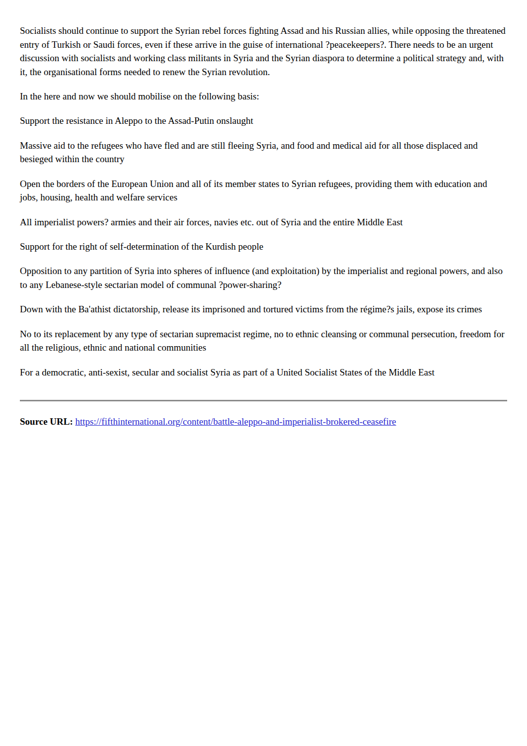Socialists should continue to support the Syrian rebel forces fighting Assad and his Russian allies, while opposing the threatened entry of Turkish or Saudi forces, even if these arrive in the guise of international ?peacekeepers?. There needs to be an urgent discussion with socialists and working class militants in Syria and the Syrian diaspora to determine a political strategy and, with it, the organisational forms needed to renew the Syrian revolution.
In the here and now we should mobilise on the following basis:
Support the resistance in Aleppo to the Assad-Putin onslaught
Massive aid to the refugees who have fled and are still fleeing Syria, and food and medical aid for all those displaced and besieged within the country
Open the borders of the European Union and all of its member states to Syrian refugees, providing them with education and jobs, housing, health and welfare services
All imperialist powers? armies and their air forces, navies etc. out of Syria and the entire Middle East
Support for the right of self-determination of the Kurdish people
Opposition to any partition of Syria into spheres of influence (and exploitation) by the imperialist and regional powers, and also to any Lebanese-style sectarian model of communal ?power-sharing?
Down with the Ba'athist dictatorship, release its imprisoned and tortured victims from the régime?s jails, expose its crimes
No to its replacement by any type of sectarian supremacist regime, no to ethnic cleansing or communal persecution, freedom for all the religious, ethnic and national communities
For a democratic, anti-sexist, secular and socialist Syria as part of a United Socialist States of the Middle East
Source URL: https://fifthinternational.org/content/battle-aleppo-and-imperialist-brokered-ceasefire